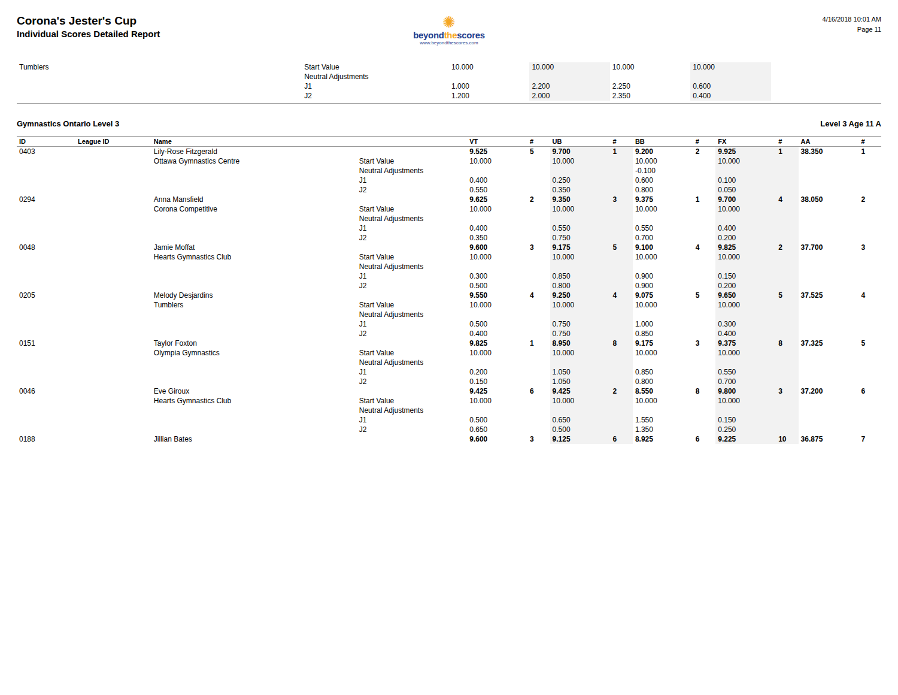Corona's Jester's Cup
Individual Scores Detailed Report
✺
beyondthescores
www.beyondthescores.com
4/16/2018 10:01 AM
Page 11
| Tumblers | Start Value | 10.000 | 10.000 | 10.000 | 10.000 | | |
| | Neutral Adjustments | | | | | | |
| | J1 | 1.000 | 2.200 | 2.250 | 0.600 | | |
| | J2 | 1.200 | 2.000 | 2.350 | 0.400 | | |
Gymnastics Ontario Level 3 Level 3 Age 11 A
| ID | League ID | Name | | VT | # | UB | # | BB | # | FX | # | AA | # |
| --- | --- | --- | --- | --- | --- | --- | --- | --- | --- | --- | --- | --- | --- |
| 0403 | | Lily-Rose Fitzgerald | | 9.525 | 5 | 9.700 | 1 | 9.200 | 2 | 9.925 | 1 | 38.350 | 1 |
| | | Ottawa Gymnastics Centre | Start Value | 10.000 | | 10.000 | | 10.000 | | 10.000 | | | |
| | | | Neutral Adjustments | | | | | -0.100 | | | | | |
| | | | J1 | 0.400 | | 0.250 | | 0.600 | | 0.100 | | | |
| | | | J2 | 0.550 | | 0.350 | | 0.800 | | 0.050 | | | |
| 0294 | | Anna Mansfield | | 9.625 | 2 | 9.350 | 3 | 9.375 | 1 | 9.700 | 4 | 38.050 | 2 |
| | | Corona Competitive | Start Value | 10.000 | | 10.000 | | 10.000 | | 10.000 | | | |
| | | | Neutral Adjustments | | | | | | | | | | |
| | | | J1 | 0.400 | | 0.550 | | 0.550 | | 0.400 | | | |
| | | | J2 | 0.350 | | 0.750 | | 0.700 | | 0.200 | | | |
| 0048 | | Jamie Moffat | | 9.600 | 3 | 9.175 | 5 | 9.100 | 4 | 9.825 | 2 | 37.700 | 3 |
| | | Hearts Gymnastics Club | Start Value | 10.000 | | 10.000 | | 10.000 | | 10.000 | | | |
| | | | Neutral Adjustments | | | | | | | | | | |
| | | | J1 | 0.300 | | 0.850 | | 0.900 | | 0.150 | | | |
| | | | J2 | 0.500 | | 0.800 | | 0.900 | | 0.200 | | | |
| 0205 | | Melody Desjardins | | 9.550 | 4 | 9.250 | 4 | 9.075 | 5 | 9.650 | 5 | 37.525 | 4 |
| | | Tumblers | Start Value | 10.000 | | 10.000 | | 10.000 | | 10.000 | | | |
| | | | Neutral Adjustments | | | | | | | | | | |
| | | | J1 | 0.500 | | 0.750 | | 1.000 | | 0.300 | | | |
| | | | J2 | 0.400 | | 0.750 | | 0.850 | | 0.400 | | | |
| 0151 | | Taylor Foxton | | 9.825 | 1 | 8.950 | 8 | 9.175 | 3 | 9.375 | 8 | 37.325 | 5 |
| | | Olympia Gymnastics | Start Value | 10.000 | | 10.000 | | 10.000 | | 10.000 | | | |
| | | | Neutral Adjustments | | | | | | | | | | |
| | | | J1 | 0.200 | | 1.050 | | 0.850 | | 0.550 | | | |
| | | | J2 | 0.150 | | 1.050 | | 0.800 | | 0.700 | | | |
| 0046 | | Eve Giroux | | 9.425 | 6 | 9.425 | 2 | 8.550 | 8 | 9.800 | 3 | 37.200 | 6 |
| | | Hearts Gymnastics Club | Start Value | 10.000 | | 10.000 | | 10.000 | | 10.000 | | | |
| | | | Neutral Adjustments | | | | | | | | | | |
| | | | J1 | 0.500 | | 0.650 | | 1.550 | | 0.150 | | | |
| | | | J2 | 0.650 | | 0.500 | | 1.350 | | 0.250 | | | |
| 0188 | | Jillian Bates | | 9.600 | 3 | 9.125 | 6 | 8.925 | 6 | 9.225 | 10 | 36.875 | 7 |